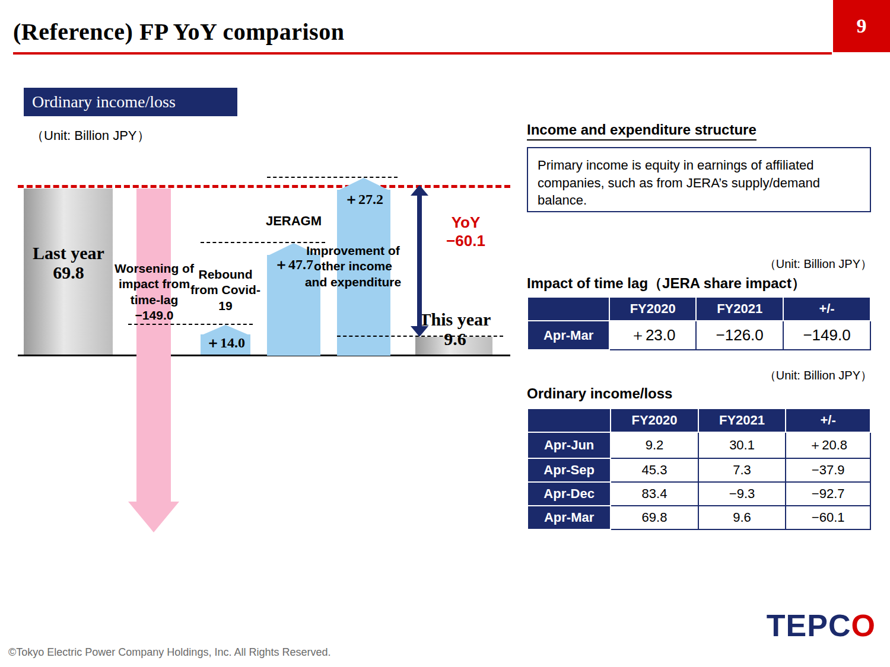(Reference) FP YoY comparison
9
Ordinary income/loss
（Unit: Billion JPY）
Last year
69.8
Worsening of impact from time-lag
−149.0
Rebound from Covid-19
＋14.0
JERAGM
＋47.7
Improvement of other income and expenditure
＋27.2
This year
9.6
YoY
−60.1
Income and expenditure structure
Primary income is equity in earnings of affiliated companies, such as from JERA’s supply/demand balance.
（Unit: Billion JPY）
Impact of time lag（JERA share impact）
| | FY2020 | FY2021 | +/- |
| --- | --- | --- | --- |
| Apr-Mar | ＋23.0 | −126.0 | −149.0 |
（Unit: Billion JPY）
Ordinary income/loss
| | FY2020 | FY2021 | +/- |
| --- | --- | --- | --- |
| Apr-Jun | 9.2 | 30.1 | ＋20.8 |
| Apr-Sep | 45.3 | 7.3 | −37.9 |
| Apr-Dec | 83.4 | −9.3 | −92.7 |
| Apr-Mar | 69.8 | 9.6 | −60.1 |
©Tokyo Electric Power Company Holdings, Inc. All Rights Reserved.
TEPCO